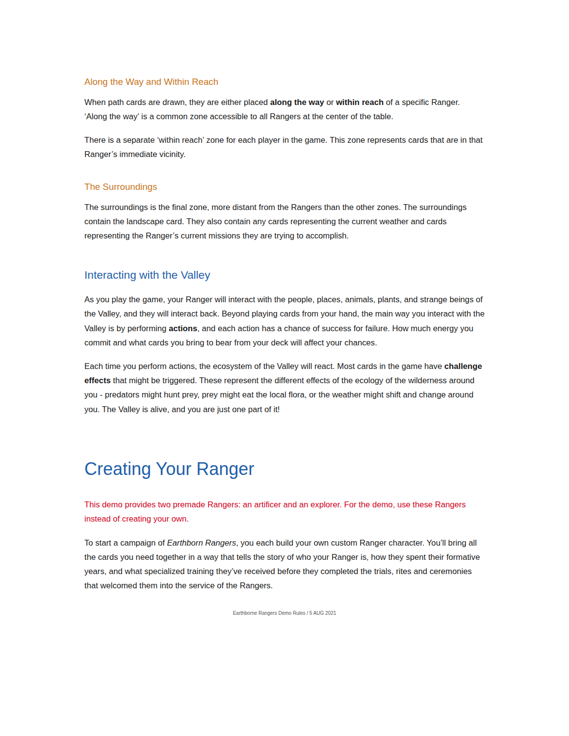Along the Way and Within Reach
When path cards are drawn, they are either placed along the way or within reach of a specific Ranger. ‘Along the way’ is a common zone accessible to all Rangers at the center of the table.
There is a separate ‘within reach’ zone for each player in the game. This zone represents cards that are in that Ranger’s immediate vicinity.
The Surroundings
The surroundings is the final zone, more distant from the Rangers than the other zones. The surroundings contain the landscape card. They also contain any cards representing the current weather and cards representing the Ranger’s current missions they are trying to accomplish.
Interacting with the Valley
As you play the game, your Ranger will interact with the people, places, animals, plants, and strange beings of the Valley, and they will interact back. Beyond playing cards from your hand, the main way you interact with the Valley is by performing actions, and each action has a chance of success for failure. How much energy you commit and what cards you bring to bear from your deck will affect your chances.
Each time you perform actions, the ecosystem of the Valley will react. Most cards in the game have challenge effects that might be triggered. These represent the different effects of the ecology of the wilderness around you - predators might hunt prey, prey might eat the local flora, or the weather might shift and change around you. The Valley is alive, and you are just one part of it!
Creating Your Ranger
This demo provides two premade Rangers: an artificer and an explorer. For the demo, use these Rangers instead of creating your own.
To start a campaign of Earthborn Rangers, you each build your own custom Ranger character. You’ll bring all the cards you need together in a way that tells the story of who your Ranger is, how they spent their formative years, and what specialized training they’ve received before they completed the trials, rites and ceremonies that welcomed them into the service of the Rangers.
Earthborne Rangers Demo Rules / 5 AUG 2021